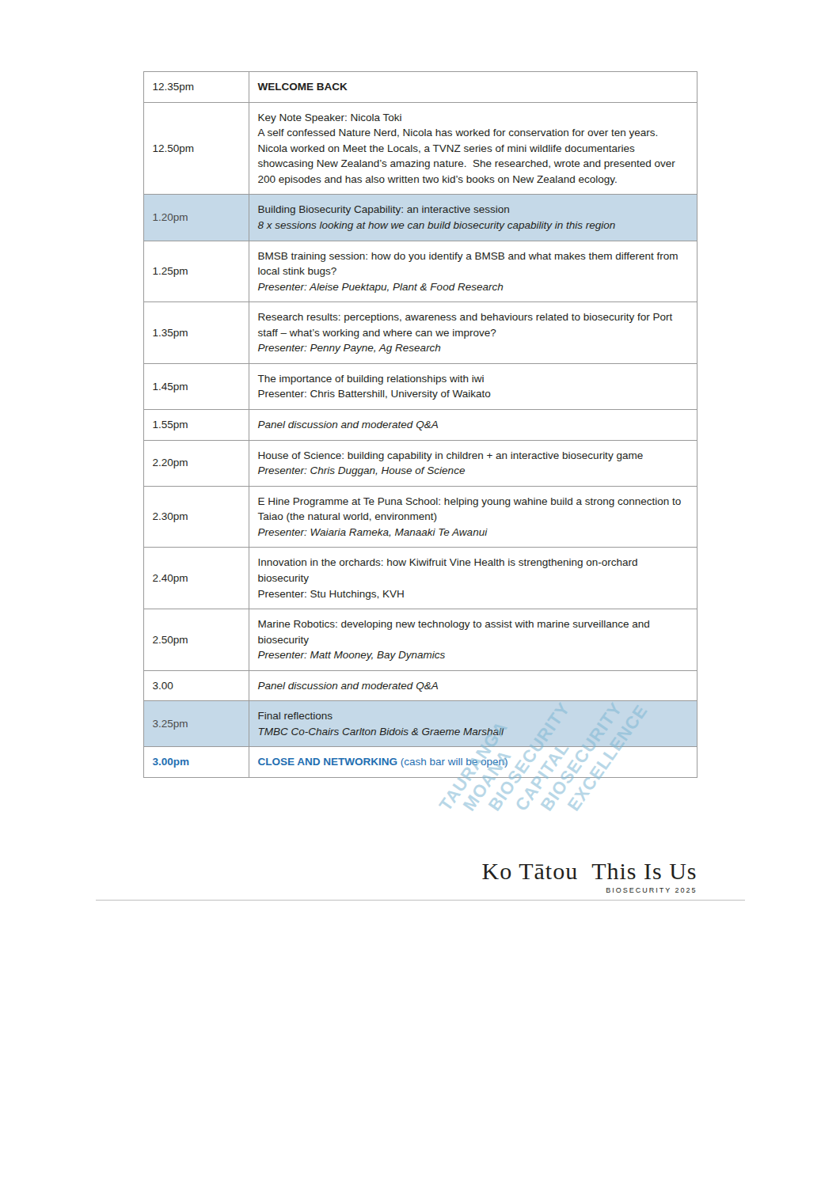| 12.35pm | WELCOME BACK |
| 12.50pm | Key Note Speaker: Nicola Toki A self confessed Nature Nerd, Nicola has worked for conservation for over ten years. Nicola worked on Meet the Locals, a TVNZ series of mini wildlife documentaries showcasing New Zealand’s amazing nature. She researched, wrote and presented over 200 episodes and has also written two kid’s books on New Zealand ecology. |
| 1.20pm | Building Biosecurity Capability: an interactive session 8 x sessions looking at how we can build biosecurity capability in this region |
| 1.25pm | BMSB training session: how do you identify a BMSB and what makes them different from local stink bugs? Presenter: Aleise Puektapu, Plant & Food Research |
| 1.35pm | Research results: perceptions, awareness and behaviours related to biosecurity for Port staff – what’s working and where can we improve? Presenter: Penny Payne, Ag Research |
| 1.45pm | The importance of building relationships with iwi Presenter: Chris Battershill, University of Waikato |
| 1.55pm | Panel discussion and moderated Q&A |
| 2.20pm | House of Science: building capability in children + an interactive biosecurity game Presenter: Chris Duggan, House of Science |
| 2.30pm | E Hine Programme at Te Puna School: helping young wahine build a strong connection to Taiao (the natural world, environment) Presenter: Waiaria Rameka, Manaaki Te Awanui |
| 2.40pm | Innovation in the orchards: how Kiwifruit Vine Health is strengthening on-orchard biosecurity Presenter: Stu Hutchings, KVH |
| 2.50pm | Marine Robotics: developing new technology to assist with marine surveillance and biosecurity Presenter: Matt Mooney, Bay Dynamics |
| 3.00 | Panel discussion and moderated Q&A |
| 3.25pm | Final reflections TMBC Co-Chairs Carlton Bidois & Graeme Marshall |
| 3.00pm | CLOSE AND NETWORKING (cash bar will be open) |
TAURANGA
MOANA
BIOSECURITY
CAPITAL
BIOSECURITY
EXCELLENCE
Ko Tātou This Is Us
BIOSECURITY 2025